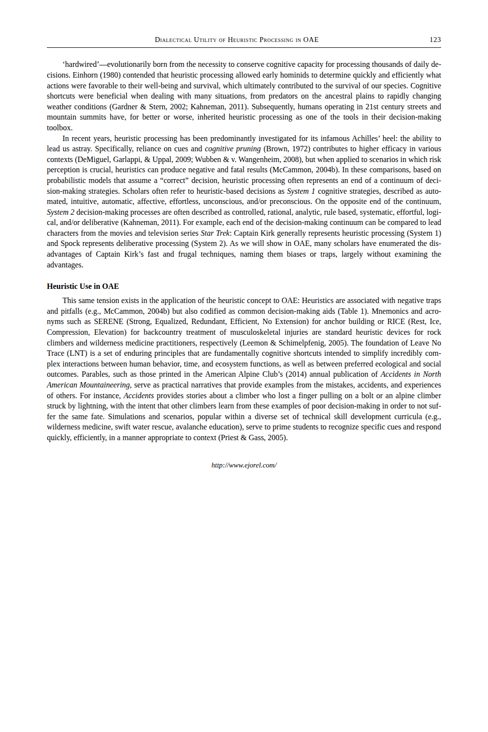Dialectical Utility of Heuristic Processing in OAE 123
‘hardwired’—evolutionarily born from the necessity to conserve cognitive capacity for processing thousands of daily decisions. Einhorn (1980) contended that heuristic processing allowed early hominids to determine quickly and efficiently what actions were favorable to their well-being and survival, which ultimately contributed to the survival of our species. Cognitive shortcuts were beneficial when dealing with many situations, from predators on the ancestral plains to rapidly changing weather conditions (Gardner & Stern, 2002; Kahneman, 2011). Subsequently, humans operating in 21st century streets and mountain summits have, for better or worse, inherited heuristic processing as one of the tools in their decision-making toolbox.
In recent years, heuristic processing has been predominantly investigated for its infamous Achilles’ heel: the ability to lead us astray. Specifically, reliance on cues and cognitive pruning (Brown, 1972) contributes to higher efficacy in various contexts (DeMiguel, Garlappi, & Uppal, 2009; Wubben & v. Wangenheim, 2008), but when applied to scenarios in which risk perception is crucial, heuristics can produce negative and fatal results (McCammon, 2004b). In these comparisons, based on probabilistic models that assume a “correct” decision, heuristic processing often represents an end of a continuum of decision-making strategies. Scholars often refer to heuristic-based decisions as System 1 cognitive strategies, described as automated, intuitive, automatic, affective, effortless, unconscious, and/or preconscious. On the opposite end of the continuum, System 2 decision-making processes are often described as controlled, rational, analytic, rule based, systematic, effortful, logical, and/or deliberative (Kahneman, 2011). For example, each end of the decision-making continuum can be compared to lead characters from the movies and television series Star Trek: Captain Kirk generally represents heuristic processing (System 1) and Spock represents deliberative processing (System 2). As we will show in OAE, many scholars have enumerated the disadvantages of Captain Kirk’s fast and frugal techniques, naming them biases or traps, largely without examining the advantages.
Heuristic Use in OAE
This same tension exists in the application of the heuristic concept to OAE: Heuristics are associated with negative traps and pitfalls (e.g., McCammon, 2004b) but also codified as common decision-making aids (Table 1). Mnemonics and acronyms such as SERENE (Strong, Equalized, Redundant, Efficient, No Extension) for anchor building or RICE (Rest, Ice, Compression, Elevation) for backcountry treatment of musculoskeletal injuries are standard heuristic devices for rock climbers and wilderness medicine practitioners, respectively (Leemon & Schimelpfenig, 2005). The foundation of Leave No Trace (LNT) is a set of enduring principles that are fundamentally cognitive shortcuts intended to simplify incredibly complex interactions between human behavior, time, and ecosystem functions, as well as between preferred ecological and social outcomes. Parables, such as those printed in the American Alpine Club’s (2014) annual publication of Accidents in North American Mountaineering, serve as practical narratives that provide examples from the mistakes, accidents, and experiences of others. For instance, Accidents provides stories about a climber who lost a finger pulling on a bolt or an alpine climber struck by lightning, with the intent that other climbers learn from these examples of poor decision-making in order to not suffer the same fate. Simulations and scenarios, popular within a diverse set of technical skill development curricula (e.g., wilderness medicine, swift water rescue, avalanche education), serve to prime students to recognize specific cues and respond quickly, efficiently, in a manner appropriate to context (Priest & Gass, 2005).
http://www.ejorel.com/